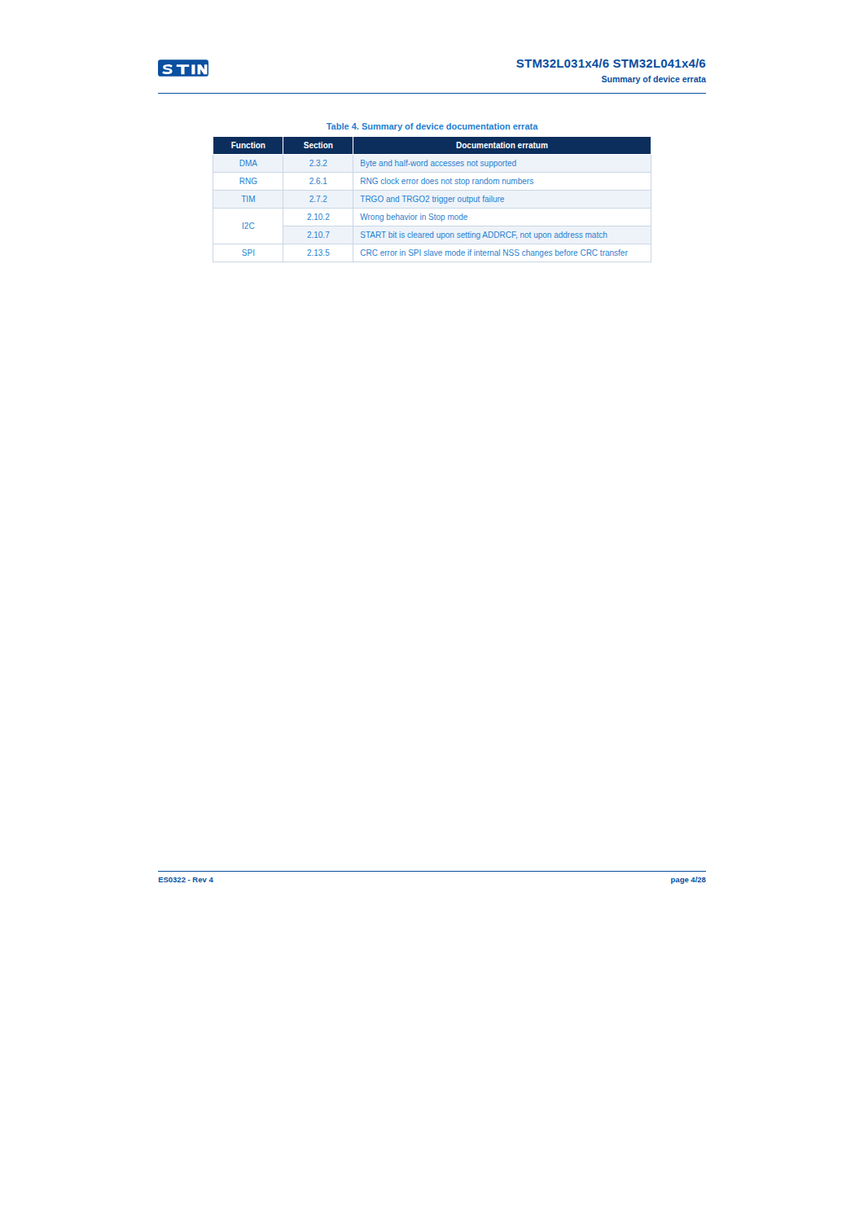STM32L031x4/6 STM32L041x4/6
Summary of device errata
Table 4. Summary of device documentation errata
| Function | Section | Documentation erratum |
| --- | --- | --- |
| DMA | 2.3.2 | Byte and half-word accesses not supported |
| RNG | 2.6.1 | RNG clock error does not stop random numbers |
| TIM | 2.7.2 | TRGO and TRGO2 trigger output failure |
| I2C | 2.10.2 | Wrong behavior in Stop mode |
| 2.10.7 | START bit is cleared upon setting ADDRCF, not upon address match |
| SPI | 2.13.5 | CRC error in SPI slave mode if internal NSS changes before CRC transfer |
ES0322 - Rev 4
page 4/28